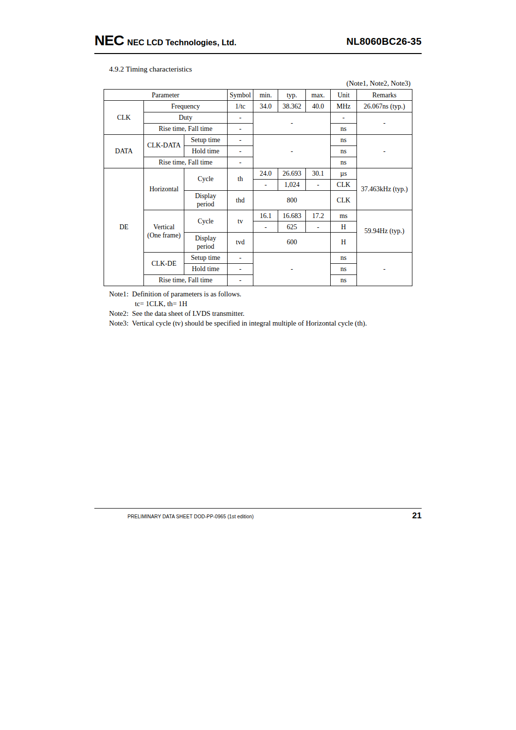NEC NEC LCD Technologies, Ltd.
NL8060BC26-35
4.9.2 Timing characteristics
(Note1, Note2, Note3)
| Parameter | Symbol | min. | typ. | max. | Unit | Remarks |
| --- | --- | --- | --- | --- | --- | --- |
| CLK | Frequency | 1/tc | 34.0 | 38.362 | 40.0 | MHz | 26.067ns (typ.) |
| Duty | - | - | - | - |
| Rise time, Fall time | - | ns |
| DATA | CLK-DATA | Setup time | - | - | ns | - |
| Hold time | - | ns |
| Rise time, Fall time | - | ns |
| DE | Horizontal | Cycle | th | 24.0 | 26.693 | 30.1 | µs | 37.463kHz (typ.) |
| - | 1,024 | - | CLK |
| Display period | thd | 800 | CLK |
| Vertical (One frame) | Cycle | tv | 16.1 | 16.683 | 17.2 | ms | 59.94Hz (typ.) |
| - | 625 | - | H |
| Display period | tvd | 600 | H |
| CLK-DE | Setup time | - | - | ns | - |
| Hold time | - | ns |
| Rise time, Fall time | - | ns |
Note1: Definition of parameters is as follows.
tc= 1CLK, th= 1H
Note2: See the data sheet of LVDS transmitter.
Note3: Vertical cycle (tv) should be specified in integral multiple of Horizontal cycle (th).
PRELIMINARY DATA SHEET DOD-PP-0965 (1st edition)
21